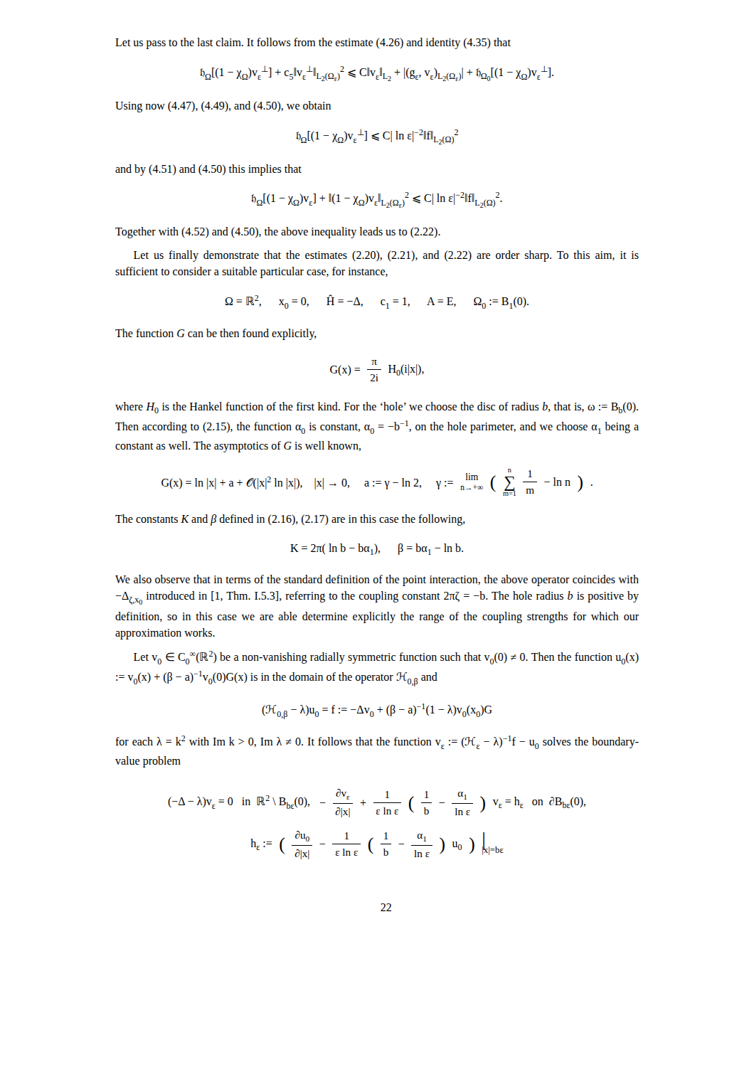Let us pass to the last claim. It follows from the estimate (4.26) and identity (4.35) that
𝔥Ω[(1 − χΩ)vε⊥] + c5‖vε⊥‖L2(Ωε)2 ⩽ C‖vε‖L2 + |(gε, vε)L2(Ωε)| + 𝔥Ω0[(1 − χΩ)vε⊥].
Using now (4.47), (4.49), and (4.50), we obtain
𝔥Ω[(1 − χΩ)vε⊥] ⩽ C| ln ε|−2‖f‖L2(Ω)2
and by (4.51) and (4.50) this implies that
𝔥Ω[(1 − χΩ)vε] + ‖(1 − χΩ)vε‖L2(Ωε)2 ⩽ C| ln ε|−2‖f‖L2(Ω)2.
Together with (4.52) and (4.50), the above inequality leads us to (2.22).
Let us finally demonstrate that the estimates (2.20), (2.21), and (2.22) are order sharp. To this aim, it is sufficient to consider a suitable particular case, for instance,
Ω = ℝ2, x0 = 0, Ĥ = −Δ, c1 = 1, A = E, Ω0 := B1(0).
The function G can be then found explicitly,
G(x) = π 2i H0(i|x|),
where H 0 is the Hankel function of the first kind. For the ‘hole’ we choose the disc of radius b, that is, ω := Bb(0). Then according to (2.15), the function α0 is constant, α0 = −b−1, on the hole parimeter, and we choose α1 being a constant as well. The asymptotics of G is well known,
G(x) = ln |x| + a + 𝒪(|x|2 ln |x|), |x| → 0, a := γ − ln 2, γ := lim
n→+∞ ( n∑m=1 1 m − ln n ) .
The constants K and β defined in (2.16), (2.17) are in this case the following,
K = 2π( ln b − bα1), β = bα1 − ln b.
We also observe that in terms of the standard definition of the point interaction, the above operator coincides with −Δζ,x0 introduced in [1, Thm. I.5.3], referring to the coupling constant 2πζ = −b. The hole radius b is positive by definition, so in this case we are able determine explicitly the range of the coupling strengths for which our approximation works.
Let v0 ∈ C0∞(ℝ2) be a non-vanishing radially symmetric function such that v0(0) ≠ 0. Then the function u0(x) := v0(x) + (β − a)−1v0(0)G(x) is in the domain of the operator ℋ0,β and
(ℋ0,β − λ)u0 = f := −Δv0 + (β − a)−1(1 − λ)v0(x0)G
for each λ = k2 with Im k > 0, Im λ ≠ 0. It follows that the function vε := (ℋε − λ)−1f − u0 solves the boundary-value problem
| (−Δ − λ)v ε = 0 in ℝ 2 \ B bε (0), | − ∂v ε ∂/x/ + 1 ε ln ε ( 1 b − α 1 ln ε ) v ε = h ε on ∂B bε (0), |
| h ε := ( ∂u 0 ∂/x/ − 1 ε ln ε ( 1 b − α 1 ln ε ) u 0 ) / /x/=bε |
22